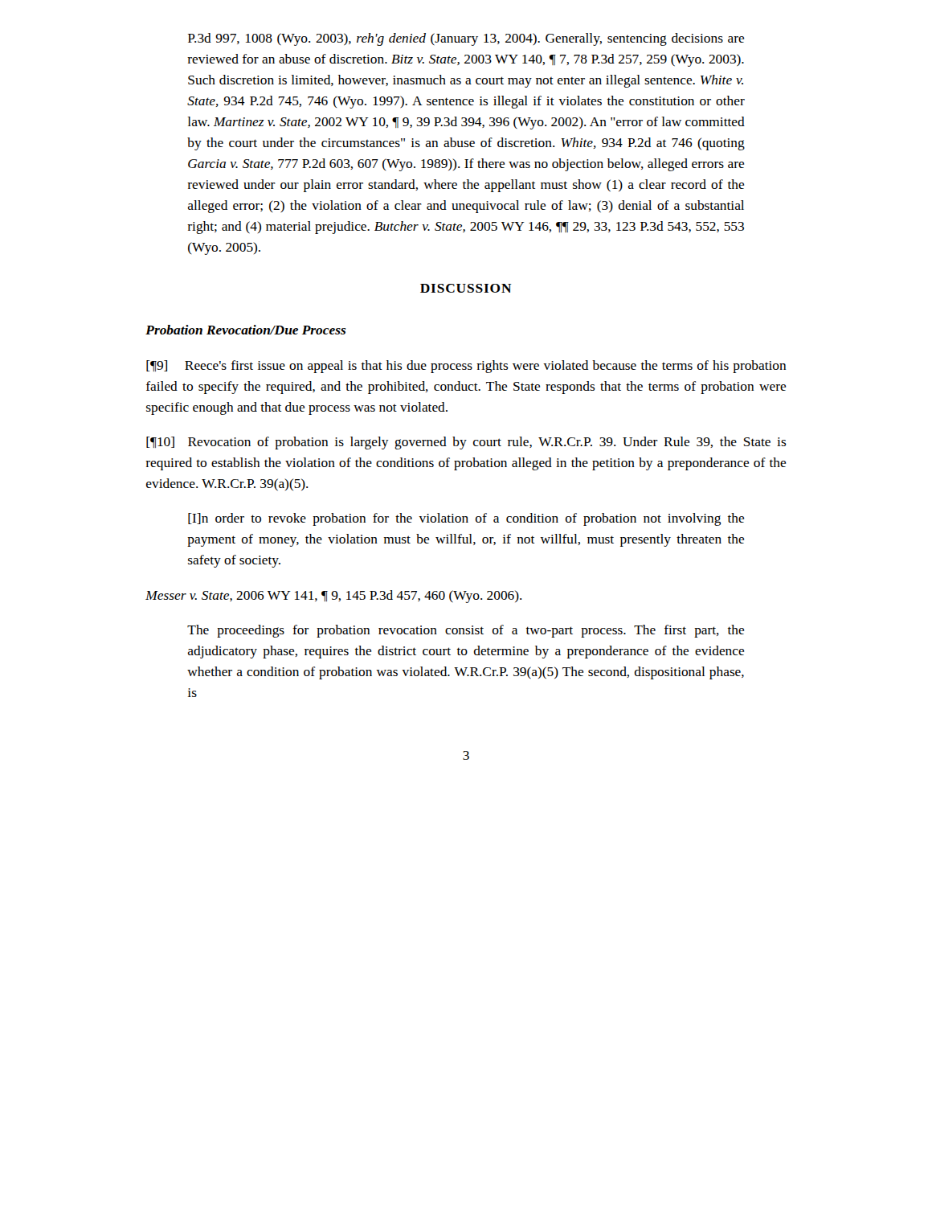P.3d 997, 1008 (Wyo. 2003), reh'g denied (January 13, 2004). Generally, sentencing decisions are reviewed for an abuse of discretion. Bitz v. State, 2003 WY 140, ¶ 7, 78 P.3d 257, 259 (Wyo. 2003). Such discretion is limited, however, inasmuch as a court may not enter an illegal sentence. White v. State, 934 P.2d 745, 746 (Wyo. 1997). A sentence is illegal if it violates the constitution or other law. Martinez v. State, 2002 WY 10, ¶ 9, 39 P.3d 394, 396 (Wyo. 2002). An "error of law committed by the court under the circumstances" is an abuse of discretion. White, 934 P.2d at 746 (quoting Garcia v. State, 777 P.2d 603, 607 (Wyo. 1989)). If there was no objection below, alleged errors are reviewed under our plain error standard, where the appellant must show (1) a clear record of the alleged error; (2) the violation of a clear and unequivocal rule of law; (3) denial of a substantial right; and (4) material prejudice. Butcher v. State, 2005 WY 146, ¶¶ 29, 33, 123 P.3d 543, 552, 553 (Wyo. 2005).
DISCUSSION
Probation Revocation/Due Process
[¶9] Reece's first issue on appeal is that his due process rights were violated because the terms of his probation failed to specify the required, and the prohibited, conduct. The State responds that the terms of probation were specific enough and that due process was not violated.
[¶10] Revocation of probation is largely governed by court rule, W.R.Cr.P. 39. Under Rule 39, the State is required to establish the violation of the conditions of probation alleged in the petition by a preponderance of the evidence. W.R.Cr.P. 39(a)(5).
[I]n order to revoke probation for the violation of a condition of probation not involving the payment of money, the violation must be willful, or, if not willful, must presently threaten the safety of society.
Messer v. State, 2006 WY 141, ¶ 9, 145 P.3d 457, 460 (Wyo. 2006).
The proceedings for probation revocation consist of a two-part process. The first part, the adjudicatory phase, requires the district court to determine by a preponderance of the evidence whether a condition of probation was violated. W.R.Cr.P. 39(a)(5) The second, dispositional phase, is
3